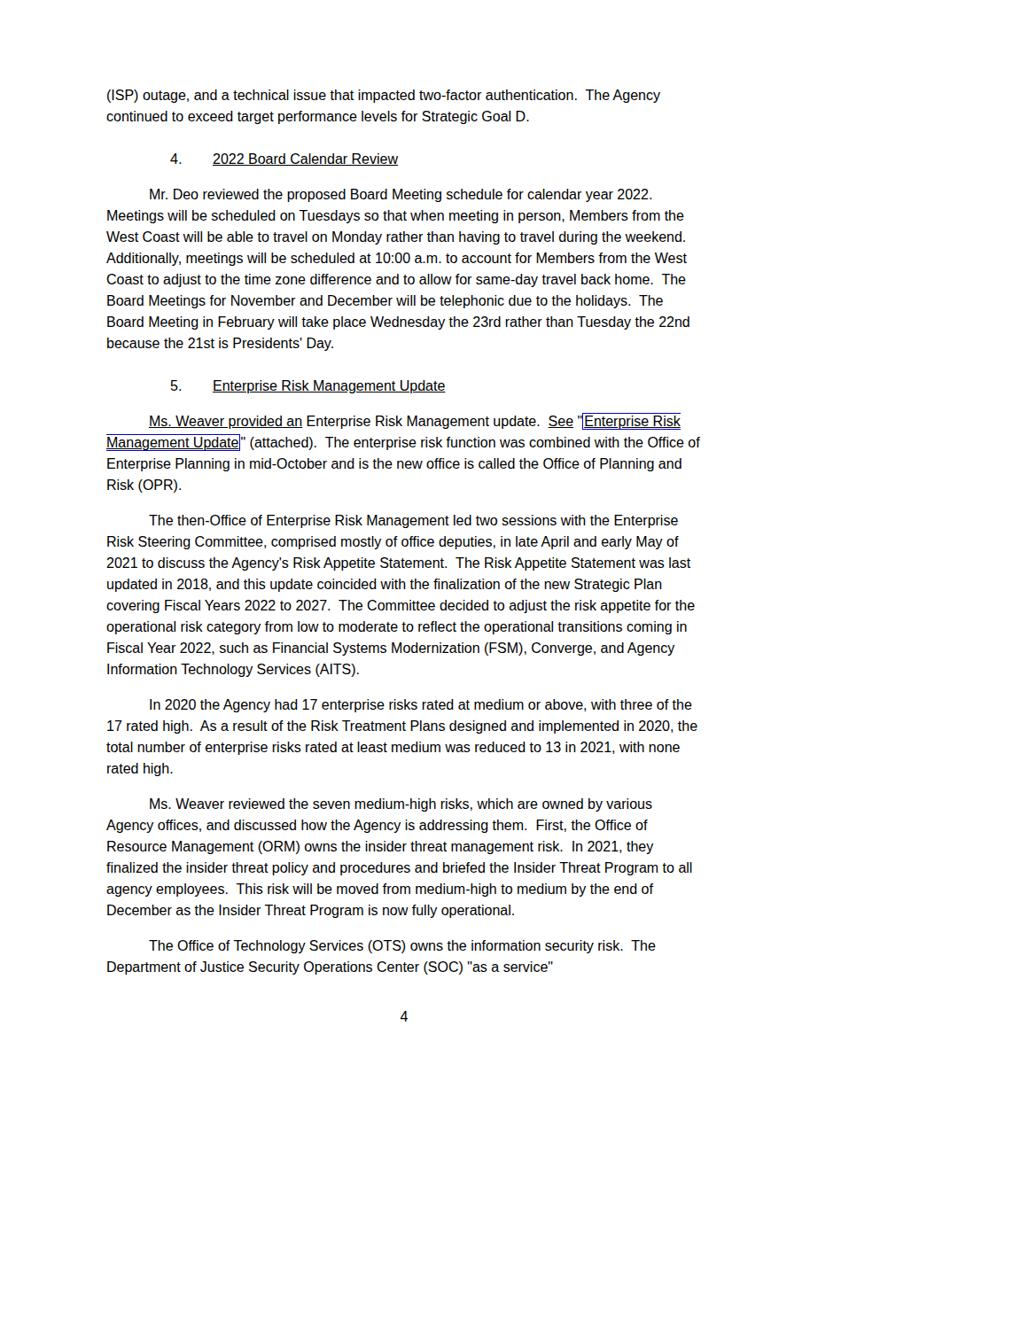(ISP) outage, and a technical issue that impacted two-factor authentication. The Agency continued to exceed target performance levels for Strategic Goal D.
4. 2022 Board Calendar Review
Mr. Deo reviewed the proposed Board Meeting schedule for calendar year 2022. Meetings will be scheduled on Tuesdays so that when meeting in person, Members from the West Coast will be able to travel on Monday rather than having to travel during the weekend. Additionally, meetings will be scheduled at 10:00 a.m. to account for Members from the West Coast to adjust to the time zone difference and to allow for same-day travel back home. The Board Meetings for November and December will be telephonic due to the holidays. The Board Meeting in February will take place Wednesday the 23rd rather than Tuesday the 22nd because the 21st is Presidents' Day.
5. Enterprise Risk Management Update
Ms. Weaver provided an Enterprise Risk Management update. See "Enterprise Risk Management Update" (attached). The enterprise risk function was combined with the Office of Enterprise Planning in mid-October and is the new office is called the Office of Planning and Risk (OPR).
The then-Office of Enterprise Risk Management led two sessions with the Enterprise Risk Steering Committee, comprised mostly of office deputies, in late April and early May of 2021 to discuss the Agency's Risk Appetite Statement. The Risk Appetite Statement was last updated in 2018, and this update coincided with the finalization of the new Strategic Plan covering Fiscal Years 2022 to 2027. The Committee decided to adjust the risk appetite for the operational risk category from low to moderate to reflect the operational transitions coming in Fiscal Year 2022, such as Financial Systems Modernization (FSM), Converge, and Agency Information Technology Services (AITS).
In 2020 the Agency had 17 enterprise risks rated at medium or above, with three of the 17 rated high. As a result of the Risk Treatment Plans designed and implemented in 2020, the total number of enterprise risks rated at least medium was reduced to 13 in 2021, with none rated high.
Ms. Weaver reviewed the seven medium-high risks, which are owned by various Agency offices, and discussed how the Agency is addressing them. First, the Office of Resource Management (ORM) owns the insider threat management risk. In 2021, they finalized the insider threat policy and procedures and briefed the Insider Threat Program to all agency employees. This risk will be moved from medium-high to medium by the end of December as the Insider Threat Program is now fully operational.
The Office of Technology Services (OTS) owns the information security risk. The Department of Justice Security Operations Center (SOC) "as a service"
4